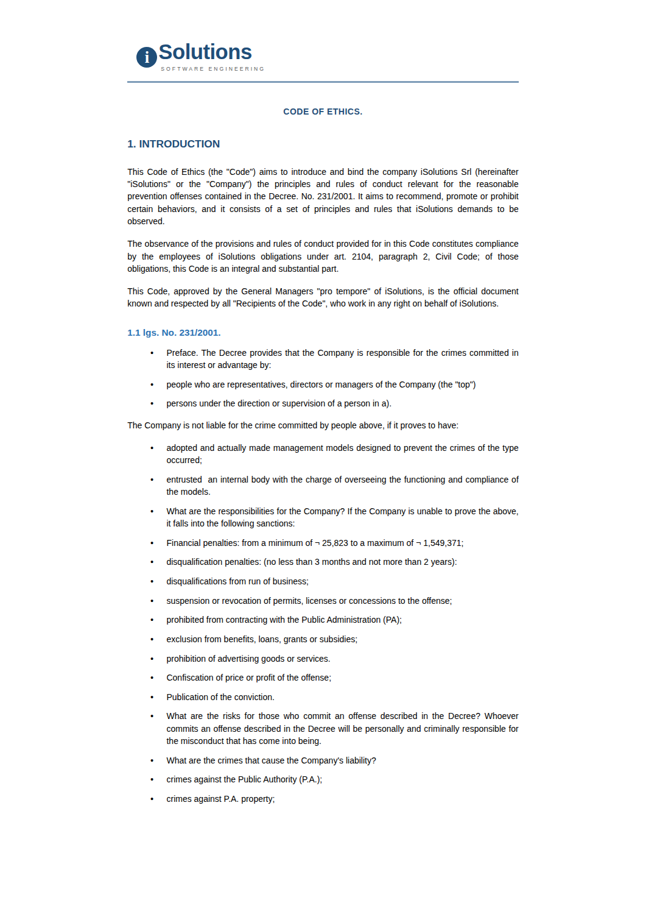iSolutions SOFTWARE ENGINEERING
CODE OF ETHICS.
1. INTRODUCTION
This Code of Ethics (the "Code") aims to introduce and bind the company iSolutions Srl (hereinafter "iSolutions" or the "Company") the principles and rules of conduct relevant for the reasonable prevention offenses contained in the Decree. No. 231/2001. It aims to recommend, promote or prohibit certain behaviors, and it consists of a set of principles and rules that iSolutions demands to be observed.
The observance of the provisions and rules of conduct provided for in this Code constitutes compliance by the employees of iSolutions obligations under art. 2104, paragraph 2, Civil Code; of those obligations, this Code is an integral and substantial part.
This Code, approved by the General Managers "pro tempore" of iSolutions, is the official document known and respected by all "Recipients of the Code", who work in any right on behalf of iSolutions.
1.1 lgs. No. 231/2001.
Preface. The Decree provides that the Company is responsible for the crimes committed in its interest or advantage by:
people who are representatives, directors or managers of the Company (the "top")
persons under the direction or supervision of a person in a).
The Company is not liable for the crime committed by people above, if it proves to have:
adopted and actually made management models designed to prevent the crimes of the type occurred;
entrusted an internal body with the charge of overseeing the functioning and compliance of the models.
What are the responsibilities for the Company? If the Company is unable to prove the above, it falls into the following sanctions:
Financial penalties: from a minimum of ¬ 25,823 to a maximum of ¬ 1,549,371;
disqualification penalties: (no less than 3 months and not more than 2 years):
disqualifications from run of business;
suspension or revocation of permits, licenses or concessions to the offense;
prohibited from contracting with the Public Administration (PA);
exclusion from benefits, loans, grants or subsidies;
prohibition of advertising goods or services.
Confiscation of price or profit of the offense;
Publication of the conviction.
What are the risks for those who commit an offense described in the Decree? Whoever commits an offense described in the Decree will be personally and criminally responsible for the misconduct that has come into being.
What are the crimes that cause the Company's liability?
crimes against the Public Authority (P.A.);
crimes against P.A. property;